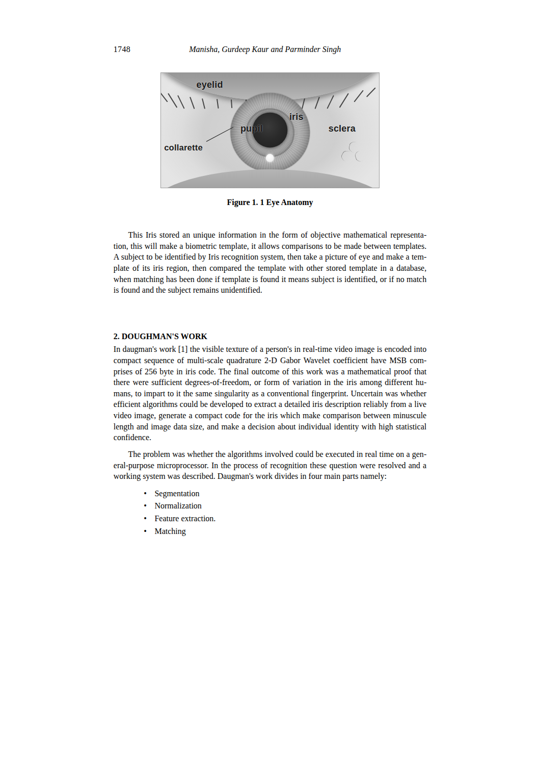1748
Manisha, Gurdeep Kaur and Parminder Singh
eyelid iris pupil sclera collarette
Figure 1. 1 Eye Anatomy
This Iris stored an unique information in the form of objective mathematical representation, this will make a biometric template, it allows comparisons to be made between templates. A subject to be identified by Iris recognition system, then take a picture of eye and make a template of its iris region, then compared the template with other stored template in a database, when matching has been done if template is found it means subject is identified, or if no match is found and the subject remains unidentified.
2. DOUGHMAN'S WORK
In daugman's work [1] the visible texture of a person's in real-time video image is encoded into compact sequence of multi-scale quadrature 2-D Gabor Wavelet coefficient have MSB comprises of 256 byte in iris code. The final outcome of this work was a mathematical proof that there were sufficient degrees-of-freedom, or form of variation in the iris among different humans, to impart to it the same singularity as a conventional fingerprint. Uncertain was whether efficient algorithms could be developed to extract a detailed iris description reliably from a live video image, generate a compact code for the iris which make comparison between minuscule length and image data size, and make a decision about individual identity with high statistical confidence.
The problem was whether the algorithms involved could be executed in real time on a general-purpose microprocessor. In the process of recognition these question were resolved and a working system was described. Daugman's work divides in four main parts namely:
Segmentation
Normalization
Feature extraction.
Matching